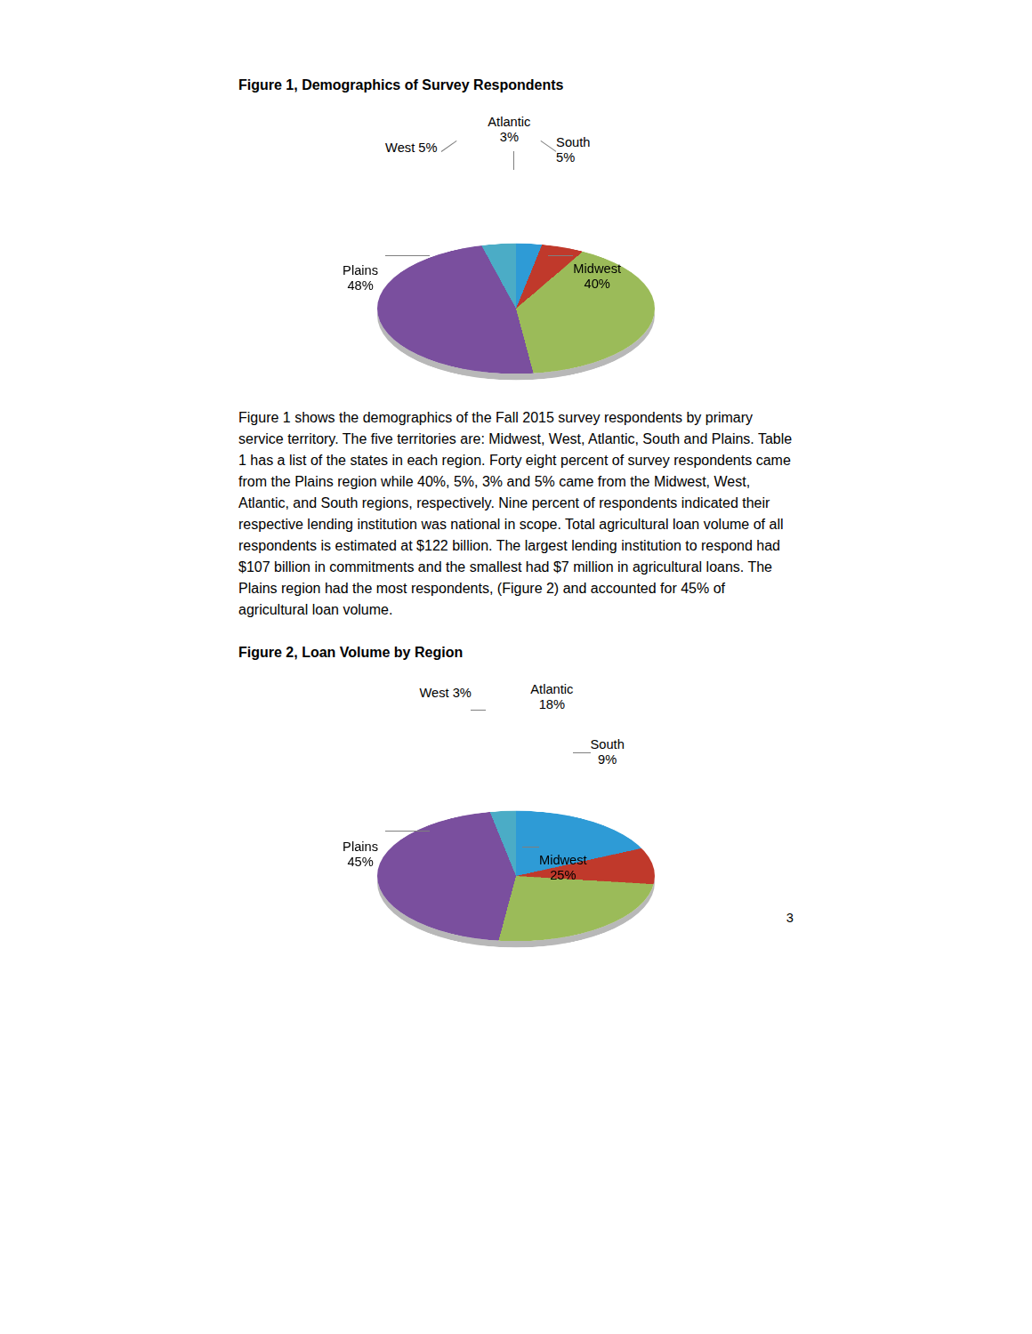Figure 1, Demographics of Survey Respondents
Atlantic
3%
South
5%
West 5%
Plains
48%
Midwest
40%
Figure 1 shows the demographics of the Fall 2015 survey respondents by primary service territory. The five territories are: Midwest, West, Atlantic, South and Plains. Table 1 has a list of the states in each region. Forty eight percent of survey respondents came from the Plains region while 40%, 5%, 3% and 5% came from the Midwest, West, Atlantic, and South regions, respectively. Nine percent of respondents indicated their respective lending institution was national in scope. Total agricultural loan volume of all respondents is estimated at $122 billion. The largest lending institution to respond had $107 billion in commitments and the smallest had $7 million in agricultural loans. The Plains region had the most respondents, (Figure 2) and accounted for 45% of agricultural loan volume.
Figure 2, Loan Volume by Region
West 3%
Atlantic
18%
South
9%
Plains
45%
Midwest
25%
3